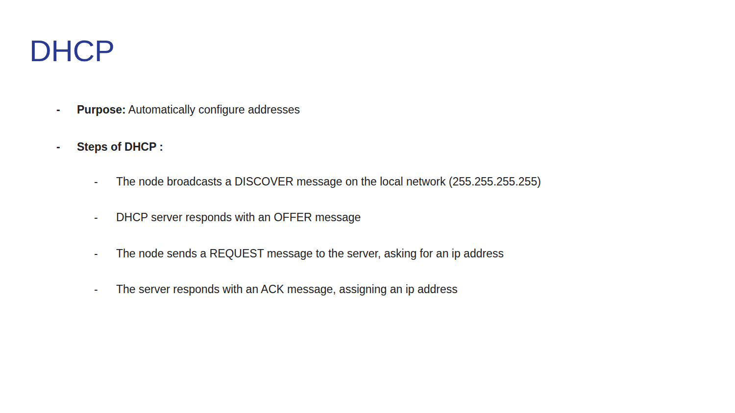DHCP
Purpose: Automatically configure addresses
Steps of DHCP :
The node broadcasts a DISCOVER message on the local network (255.255.255.255)
DHCP server responds with an OFFER message
The node sends a REQUEST message to the server, asking for an ip address
The server responds with an ACK message, assigning an ip address